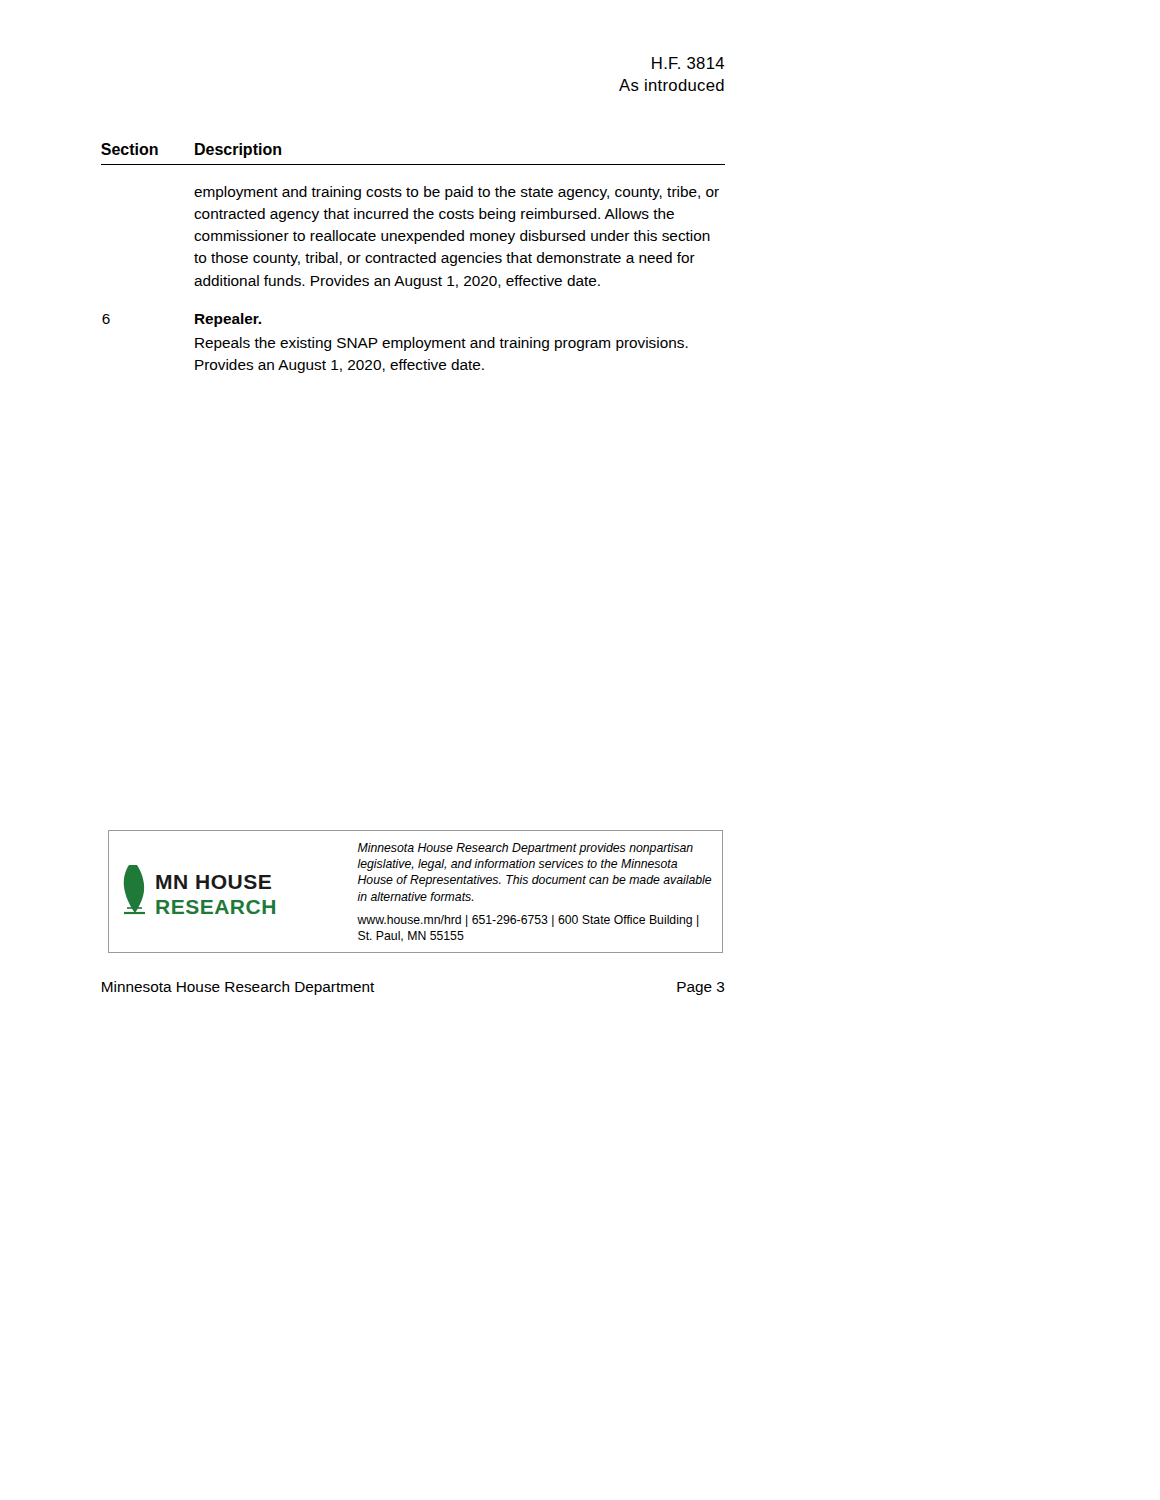H.F. 3814
As introduced
| Section | Description |
| --- | --- |
| | employment and training costs to be paid to the state agency, county, tribe, or contracted agency that incurred the costs being reimbursed. Allows the commissioner to reallocate unexpended money disbursed under this section to those county, tribal, or contracted agencies that demonstrate a need for additional funds. Provides an August 1, 2020, effective date. |
| 6 | Repealer. Repeals the existing SNAP employment and training program provisions. Provides an August 1, 2020, effective date. |
MN HOUSE RESEARCH
Minnesota House Research Department provides nonpartisan legislative, legal, and information services to the Minnesota House of Representatives. This document can be made available in alternative formats.
www.house.mn/hrd | 651-296-6753 | 600 State Office Building | St. Paul, MN 55155
Minnesota House Research Department
Page 3